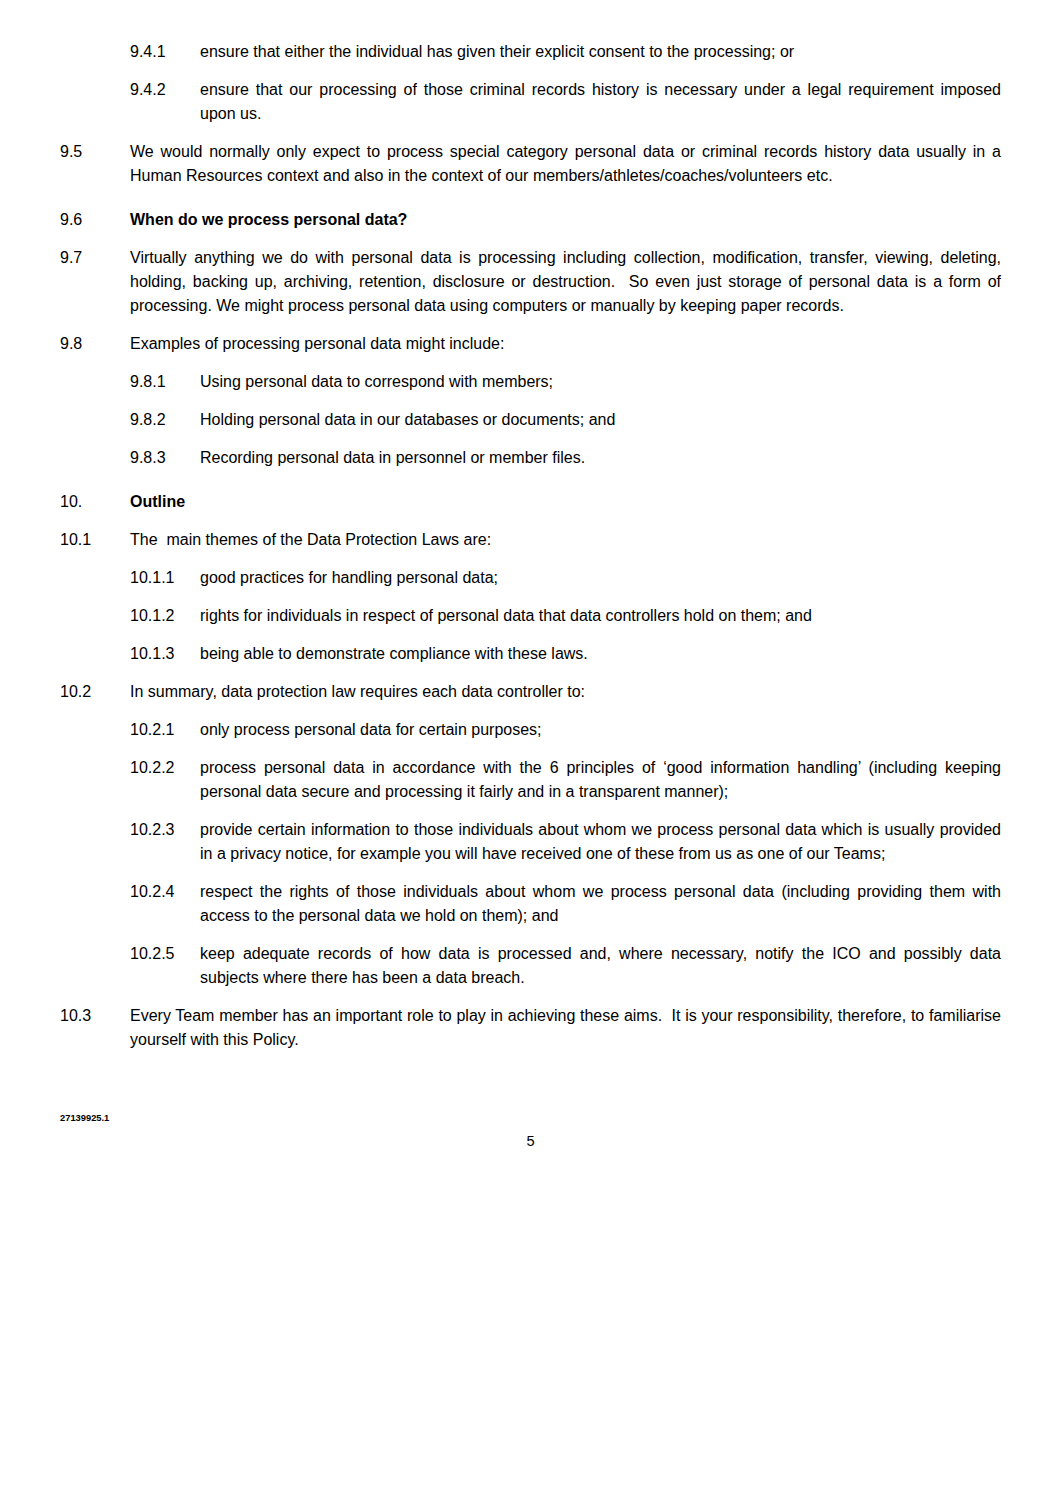9.4.1
ensure that either the individual has given their explicit consent to the processing; or
9.4.2
ensure that our processing of those criminal records history is necessary under a legal requirement imposed upon us.
9.5
We would normally only expect to process special category personal data or criminal records history data usually in a Human Resources context and also in the context of our members/athletes/coaches/volunteers etc.
9.6
When do we process personal data?
9.7
Virtually anything we do with personal data is processing including collection, modification, transfer, viewing, deleting, holding, backing up, archiving, retention, disclosure or destruction. So even just storage of personal data is a form of processing. We might process personal data using computers or manually by keeping paper records.
9.8
Examples of processing personal data might include:
9.8.1
Using personal data to correspond with members;
9.8.2
Holding personal data in our databases or documents; and
9.8.3
Recording personal data in personnel or member files.
10.
Outline
10.1
The main themes of the Data Protection Laws are:
10.1.1
good practices for handling personal data;
10.1.2
rights for individuals in respect of personal data that data controllers hold on them; and
10.1.3
being able to demonstrate compliance with these laws.
10.2
In summary, data protection law requires each data controller to:
10.2.1
only process personal data for certain purposes;
10.2.2
process personal data in accordance with the 6 principles of ‘good information handling’ (including keeping personal data secure and processing it fairly and in a transparent manner);
10.2.3
provide certain information to those individuals about whom we process personal data which is usually provided in a privacy notice, for example you will have received one of these from us as one of our Teams;
10.2.4
respect the rights of those individuals about whom we process personal data (including providing them with access to the personal data we hold on them); and
10.2.5
keep adequate records of how data is processed and, where necessary, notify the ICO and possibly data subjects where there has been a data breach.
10.3
Every Team member has an important role to play in achieving these aims. It is your responsibility, therefore, to familiarise yourself with this Policy.
27139925.1
5